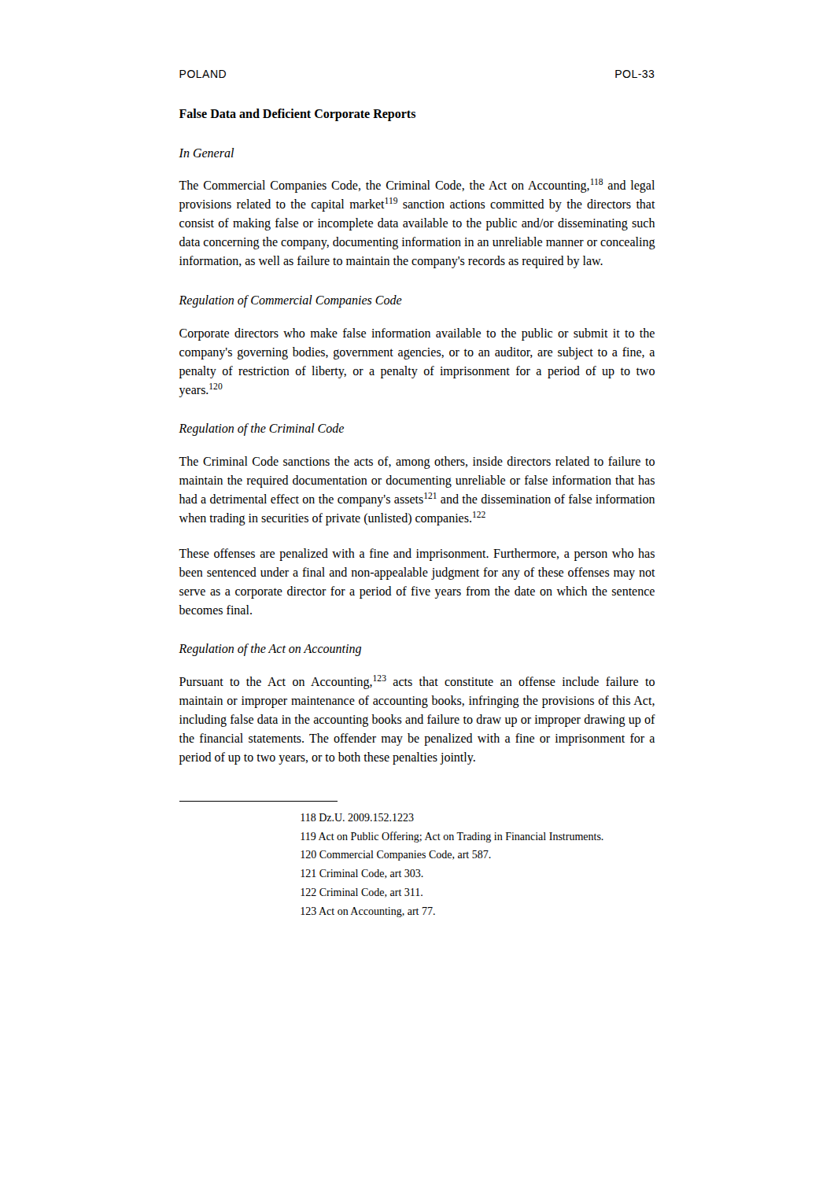POLAND POL-33
False Data and Deficient Corporate Reports
In General
The Commercial Companies Code, the Criminal Code, the Act on Accounting,118 and legal provisions related to the capital market119 sanction actions committed by the directors that consist of making false or incomplete data available to the public and/or disseminating such data concerning the company, documenting information in an unreliable manner or concealing information, as well as failure to maintain the company's records as required by law.
Regulation of Commercial Companies Code
Corporate directors who make false information available to the public or submit it to the company's governing bodies, government agencies, or to an auditor, are subject to a fine, a penalty of restriction of liberty, or a penalty of imprisonment for a period of up to two years.120
Regulation of the Criminal Code
The Criminal Code sanctions the acts of, among others, inside directors related to failure to maintain the required documentation or documenting unreliable or false information that has had a detrimental effect on the company's assets121 and the dissemination of false information when trading in securities of private (unlisted) companies.122
These offenses are penalized with a fine and imprisonment. Furthermore, a person who has been sentenced under a final and non-appealable judgment for any of these offenses may not serve as a corporate director for a period of five years from the date on which the sentence becomes final.
Regulation of the Act on Accounting
Pursuant to the Act on Accounting,123 acts that constitute an offense include failure to maintain or improper maintenance of accounting books, infringing the provisions of this Act, including false data in the accounting books and failure to draw up or improper drawing up of the financial statements. The offender may be penalized with a fine or imprisonment for a period of up to two years, or to both these penalties jointly.
118 Dz.U. 2009.152.1223
119 Act on Public Offering; Act on Trading in Financial Instruments.
120 Commercial Companies Code, art 587.
121 Criminal Code, art 303.
122 Criminal Code, art 311.
123 Act on Accounting, art 77.